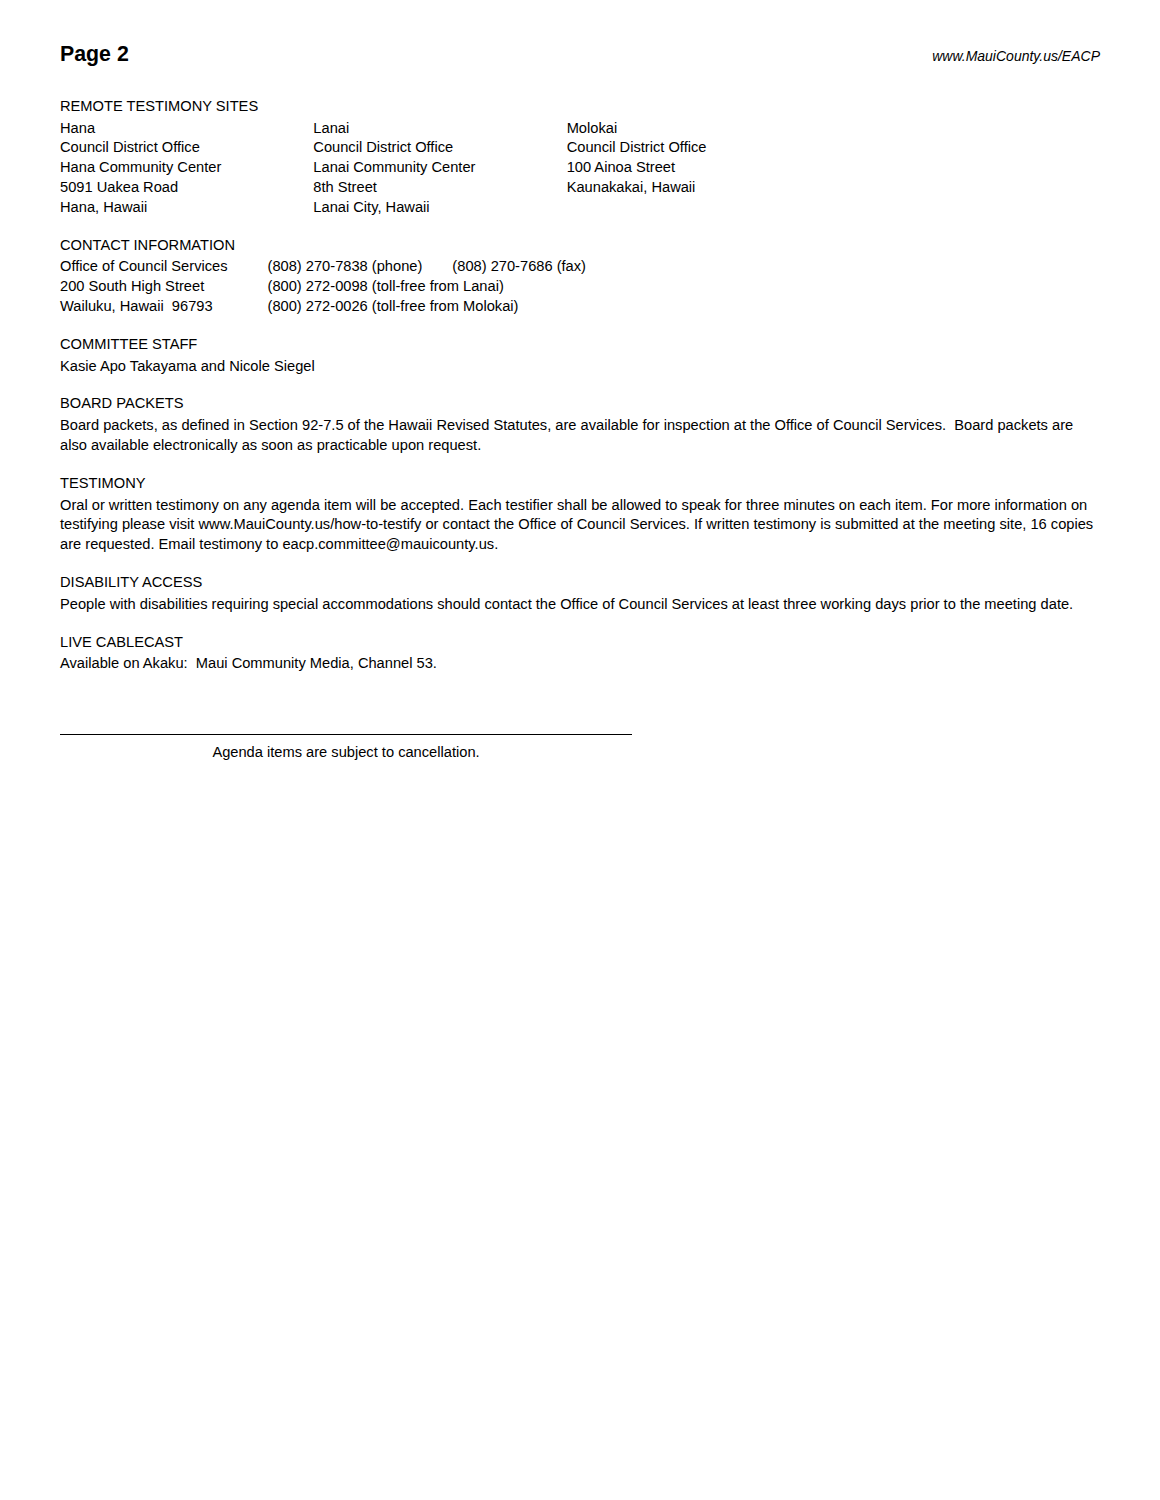Page 2
www.MauiCounty.us/EACP
Remote Testimony Sites
| Hana Council District Office Hana Community Center 5091 Uakea Road Hana, Hawaii | Lanai Council District Office Lanai Community Center 8th Street Lanai City, Hawaii | Molokai Council District Office 100 Ainoa Street Kaunakakai, Hawaii |
Contact Information
| Office of Council Services | (808) 270-7838 (phone) | (808) 270-7686 (fax) |
| 200 South High Street | (800) 272-0098 (toll-free from Lanai) |
| Wailuku, Hawaii 96793 | (800) 272-0026 (toll-free from Molokai) |
Committee Staff
Kasie Apo Takayama and Nicole Siegel
Board Packets
Board packets, as defined in Section 92-7.5 of the Hawaii Revised Statutes, are available for inspection at the Office of Council Services. Board packets are also available electronically as soon as practicable upon request.
Testimony
Oral or written testimony on any agenda item will be accepted. Each testifier shall be allowed to speak for three minutes on each item. For more information on testifying please visit www.MauiCounty.us/how-to-testify or contact the Office of Council Services. If written testimony is submitted at the meeting site, 16 copies are requested. Email testimony to eacp.committee@mauicounty.us.
Disability Access
People with disabilities requiring special accommodations should contact the Office of Council Services at least three working days prior to the meeting date.
Live Cablecast
Available on Akaku: Maui Community Media, Channel 53.
Agenda items are subject to cancellation.